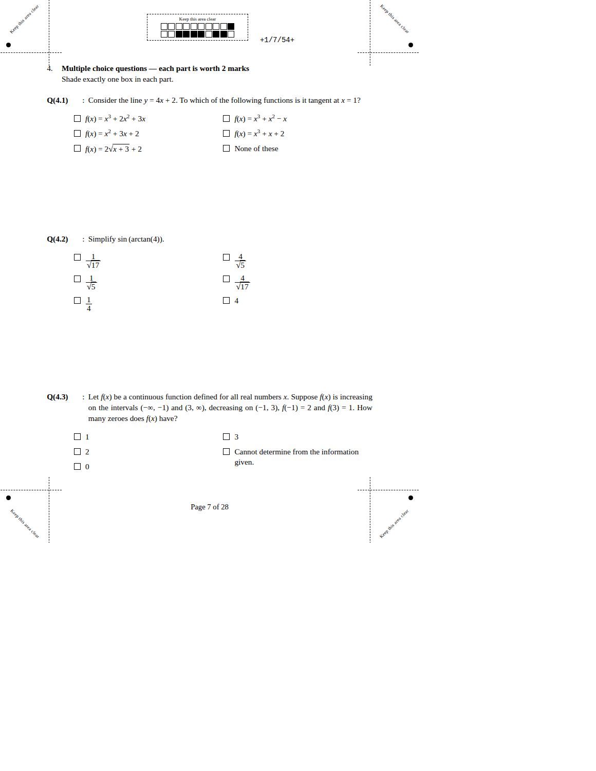Keep this area clear
Keep this area clear
Keep this area clear
Keep this area clear
Keep this area clear
+1/7/54+
4.
Multiple choice questions — each part is worth 2 marks
Shade exactly one box in each part.
Q(4.1)
:
Consider the line y = 4x + 2. To which of the following functions is it tangent at x = 1?
f(x) = x3 + 2x2 + 3x
f(x) = x2 + 3x + 2
f(x) = 2√x + 3 + 2
f(x) = x3 + x2 − x
f(x) = x3 + x + 2
None of these
Q(4.2)
:
Simplify sin (arctan(4)).
1√17
1√5
14
4√5
4√17
4
Q(4.3)
:
Let f(x) be a continuous function defined for all real numbers x. Suppose f(x) is increasing on the intervals (−∞, −1) and (3, ∞), decreasing on (−1, 3), f(−1) = 2 and f(3) = 1. How many zeroes does f(x) have?
1
2
0
3
Cannot determine from the information given.
Page 7 of 28